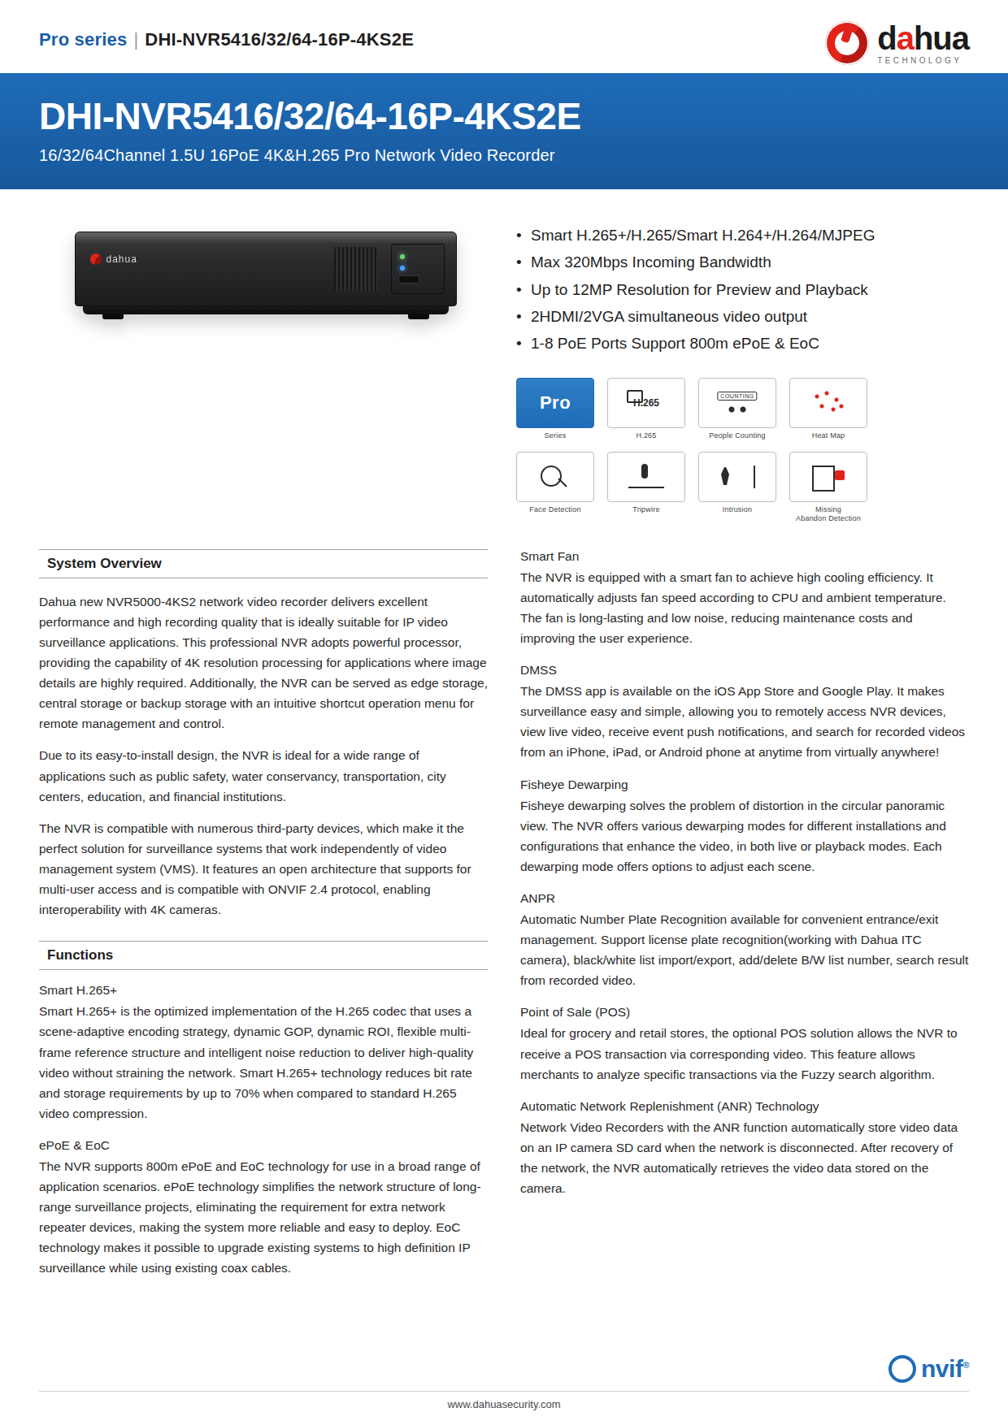Pro series|DHI-NVR5416/32/64-16P-4KS2E
dahua
Technology
DHI-NVR5416/32/64-16P-4KS2E
16/32/64Channel 1.5U 16PoE 4K&H.265 Pro Network Video Recorder
dahua
Smart H.265+/H.265/Smart H.264+/H.264/MJPEG
Max 320Mbps Incoming Bandwidth
Up to 12MP Resolution for Preview and Playback
2HDMI/2VGA simultaneous video output
1-8 PoE Ports Support 800m ePoE & EoC
Pro
Series
H.265
People Counting
Heat Map
Face Detection
Tripwire
Intrusion
Missing
Abandon Detection
System Overview
Dahua new NVR5000-4KS2 network video recorder delivers excellent performance and high recording quality that is ideally suitable for IP video surveillance applications. This professional NVR adopts powerful processor, providing the capability of 4K resolution processing for applications where image details are highly required. Additionally, the NVR can be served as edge storage, central storage or backup storage with an intuitive shortcut operation menu for remote management and control.
Due to its easy-to-install design, the NVR is ideal for a wide range of applications such as public safety, water conservancy, transportation, city centers, education, and financial institutions.
The NVR is compatible with numerous third-party devices, which make it the perfect solution for surveillance systems that work independently of video management system (VMS). It features an open architecture that supports for multi-user access and is compatible with ONVIF 2.4 protocol, enabling interoperability with 4K cameras.
Functions
Smart H.265+
Smart H.265+ is the optimized implementation of the H.265 codec that uses a scene-adaptive encoding strategy, dynamic GOP, dynamic ROI, flexible multi-frame reference structure and intelligent noise reduction to deliver high-quality video without straining the network. Smart H.265+ technology reduces bit rate and storage requirements by up to 70% when compared to standard H.265 video compression.
ePoE & EoC
The NVR supports 800m ePoE and EoC technology for use in a broad range of application scenarios. ePoE technology simplifies the network structure of long-range surveillance projects, eliminating the requirement for extra network repeater devices, making the system more reliable and easy to deploy. EoC technology makes it possible to upgrade existing systems to high definition IP surveillance while using existing coax cables.
Smart Fan
The NVR is equipped with a smart fan to achieve high cooling efficiency. It automatically adjusts fan speed according to CPU and ambient temperature. The fan is long-lasting and low noise, reducing maintenance costs and improving the user experience.
DMSS
The DMSS app is available on the iOS App Store and Google Play. It makes surveillance easy and simple, allowing you to remotely access NVR devices, view live video, receive event push notifications, and search for recorded videos from an iPhone, iPad, or Android phone at anytime from virtually anywhere!
Fisheye Dewarping
Fisheye dewarping solves the problem of distortion in the circular panoramic view. The NVR offers various dewarping modes for different installations and configurations that enhance the video, in both live or playback modes. Each dewarping mode offers options to adjust each scene.
ANPR
Automatic Number Plate Recognition available for convenient entrance/exit management. Support license plate recognition(working with Dahua ITC camera), black/white list import/export, add/delete B/W list number, search result from recorded video.
Point of Sale (POS)
Ideal for grocery and retail stores, the optional POS solution allows the NVR to receive a POS transaction via corresponding video. This feature allows merchants to analyze specific transactions via the Fuzzy search algorithm.
Automatic Network Replenishment (ANR) Technology
Network Video Recorders with the ANR function automatically store video data on an IP camera SD card when the network is disconnected. After recovery of the network, the NVR automatically retrieves the video data stored on the camera.
nvif®
www.dahuasecurity.com